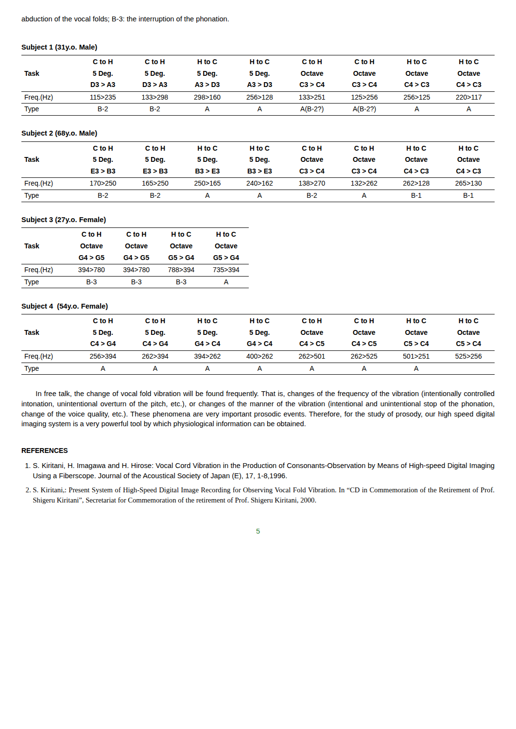abduction of the vocal folds; B-3: the interruption of the phonation.
Subject 1 (31y.o. Male)
| | C to H | C to H | H to C | H to C | C to H | C to H | H to C | H to C |
| --- | --- | --- | --- | --- | --- | --- | --- | --- |
| Task | 5 Deg. | 5 Deg. | 5 Deg. | 5 Deg. | Octave | Octave | Octave | Octave |
| | D3 > A3 | D3 > A3 | A3 > D3 | A3 > D3 | C3 > C4 | C3 > C4 | C4 > C3 | C4 > C3 |
| Freq.(Hz) | 115>235 | 133>298 | 298>160 | 256>128 | 133>251 | 125>256 | 256>125 | 220>117 |
| Type | B-2 | B-2 | A | A | A(B-2?) | A(B-2?) | A | A |
Subject 2 (68y.o. Male)
| | C to H | C to H | H to C | H to C | C to H | C to H | H to C | H to C |
| --- | --- | --- | --- | --- | --- | --- | --- | --- |
| Task | 5 Deg. | 5 Deg. | 5 Deg. | 5 Deg. | Octave | Octave | Octave | Octave |
| | E3 > B3 | E3 > B3 | B3 > E3 | B3 > E3 | C3 > C4 | C3 > C4 | C4 > C3 | C4 > C3 |
| Freq.(Hz) | 170>250 | 165>250 | 250>165 | 240>162 | 138>270 | 132>262 | 262>128 | 265>130 |
| Type | B-2 | B-2 | A | A | B-2 | A | B-1 | B-1 |
Subject 3 (27y.o. Female)
| | C to H | C to H | H to C | H to C |
| --- | --- | --- | --- | --- |
| Task | Octave | Octave | Octave | Octave |
| | G4 > G5 | G4 > G5 | G5 > G4 | G5 > G4 |
| Freq.(Hz) | 394>780 | 394>780 | 788>394 | 735>394 |
| Type | B-3 | B-3 | B-3 | A |
Subject 4 (54y.o. Female)
| | C to H | C to H | H to C | H to C | C to H | C to H | H to C | H to C |
| --- | --- | --- | --- | --- | --- | --- | --- | --- |
| Task | 5 Deg. | 5 Deg. | 5 Deg. | 5 Deg. | Octave | Octave | Octave | Octave |
| | C4 > G4 | C4 > G4 | G4 > C4 | G4 > C4 | C4 > C5 | C4 > C5 | C5 > C4 | C5 > C4 |
| Freq.(Hz) | 256>394 | 262>394 | 394>262 | 400>262 | 262>501 | 262>525 | 501>251 | 525>256 |
| Type | A | A | A | A | A | A | A | |
In free talk, the change of vocal fold vibration will be found frequently. That is, changes of the frequency of the vibration (intentionally controlled intonation, unintentional overturn of the pitch, etc.), or changes of the manner of the vibration (intentional and unintentional stop of the phonation, change of the voice quality, etc.). These phenomena are very important prosodic events. Therefore, for the study of prosody, our high speed digital imaging system is a very powerful tool by which physiological information can be obtained.
REFERENCES
S. Kiritani, H. Imagawa and H. Hirose: Vocal Cord Vibration in the Production of Consonants-Observation by Means of High-speed Digital Imaging Using a Fiberscope. Journal of the Acoustical Society of Japan (E), 17, 1-8,1996.
S. Kiritani,: Present System of High-Speed Digital Image Recording for Observing Vocal Fold Vibration. In “CD in Commemoration of the Retirement of Prof. Shigeru Kiritani”, Secretariat for Commemoration of the retirement of Prof. Shigeru Kiritani, 2000.
5